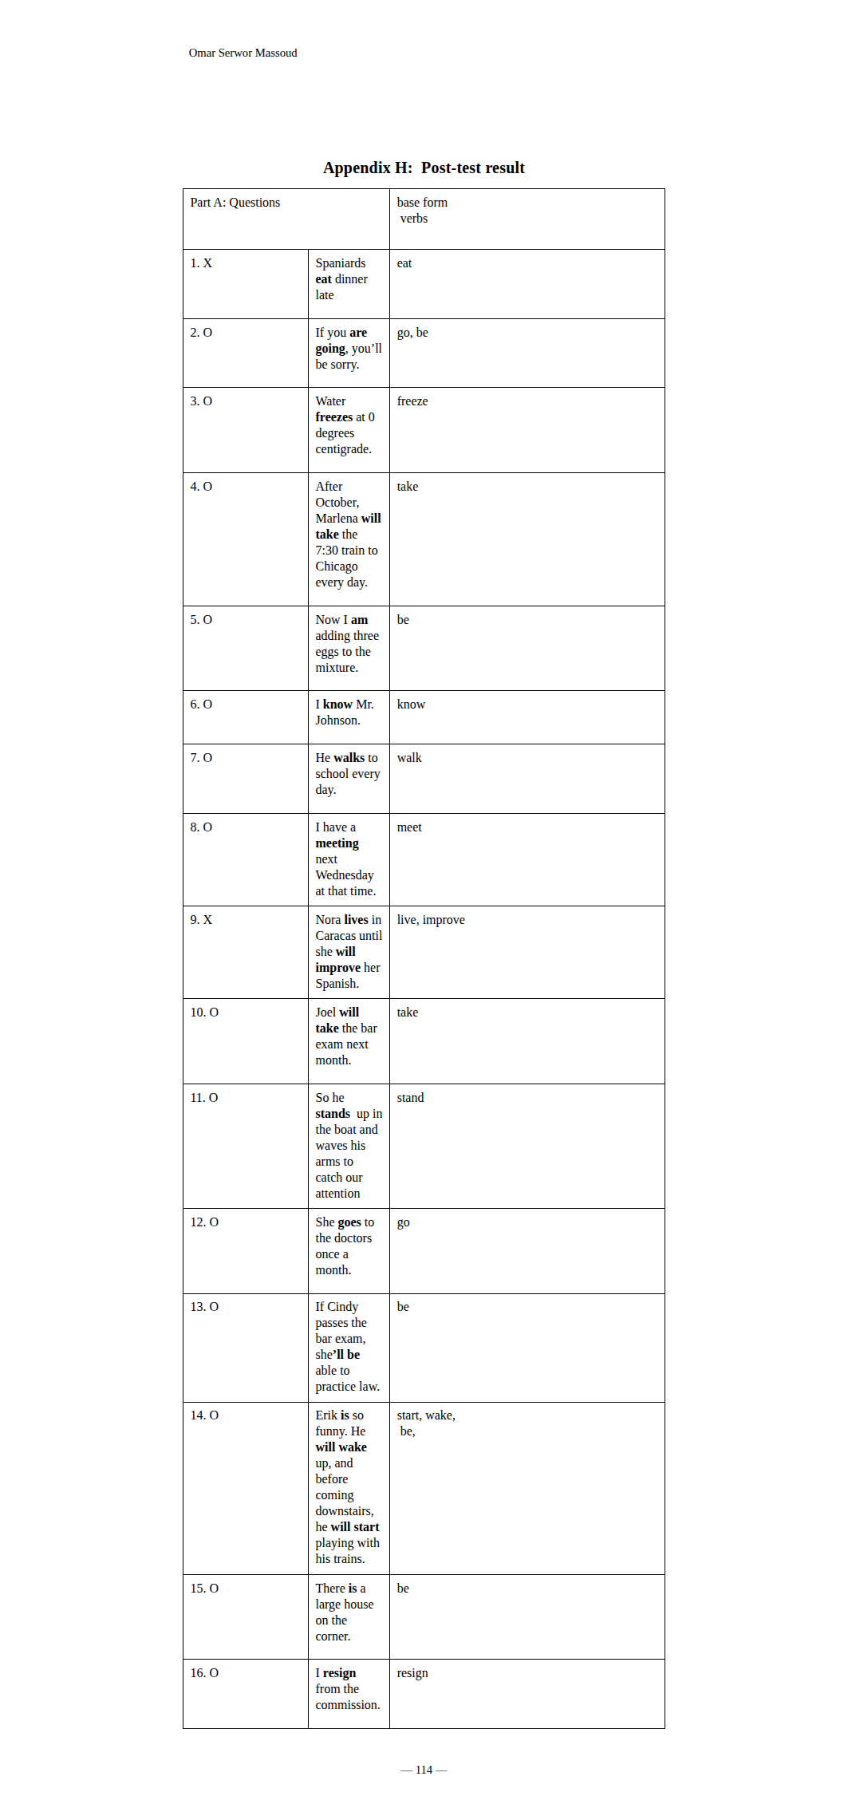Omar Serwor Massoud
Appendix H: Post-test result
| Part A: Questions | base form verbs |
| 1. X | Spaniards eat dinner late | eat |
| 2. O | If you are going , you’ll be sorry. | go, be |
| 3. O | Water freezes at 0 degrees centigrade. | freeze |
| 4. O | After October, Marlena will take the 7:30 train to Chicago every day. | take |
| 5. O | Now I am adding three eggs to the mixture. | be |
| 6. O | I know Mr. Johnson. | know |
| 7. O | He walks to school every day. | walk |
| 8. O | I have a meeting next Wednesday at that time. | meet |
| 9. X | Nora lives in Caracas until she will improve her Spanish. | live, improve |
| 10. O | Joel will take the bar exam next month. | take |
| 11. O | So he stands up in the boat and waves his arms to catch our attention | stand |
| 12. O | She goes to the doctors once a month. | go |
| 13. O | If Cindy passes the bar exam, she ’ll be able to practice law. | be |
| 14. O | Erik is so funny. He will wake up, and before coming downstairs, he will start playing with his trains. | start, wake, be, |
| 15. O | There is a large house on the corner. | be |
| 16. O | I resign from the commission. | resign |
— 114 —